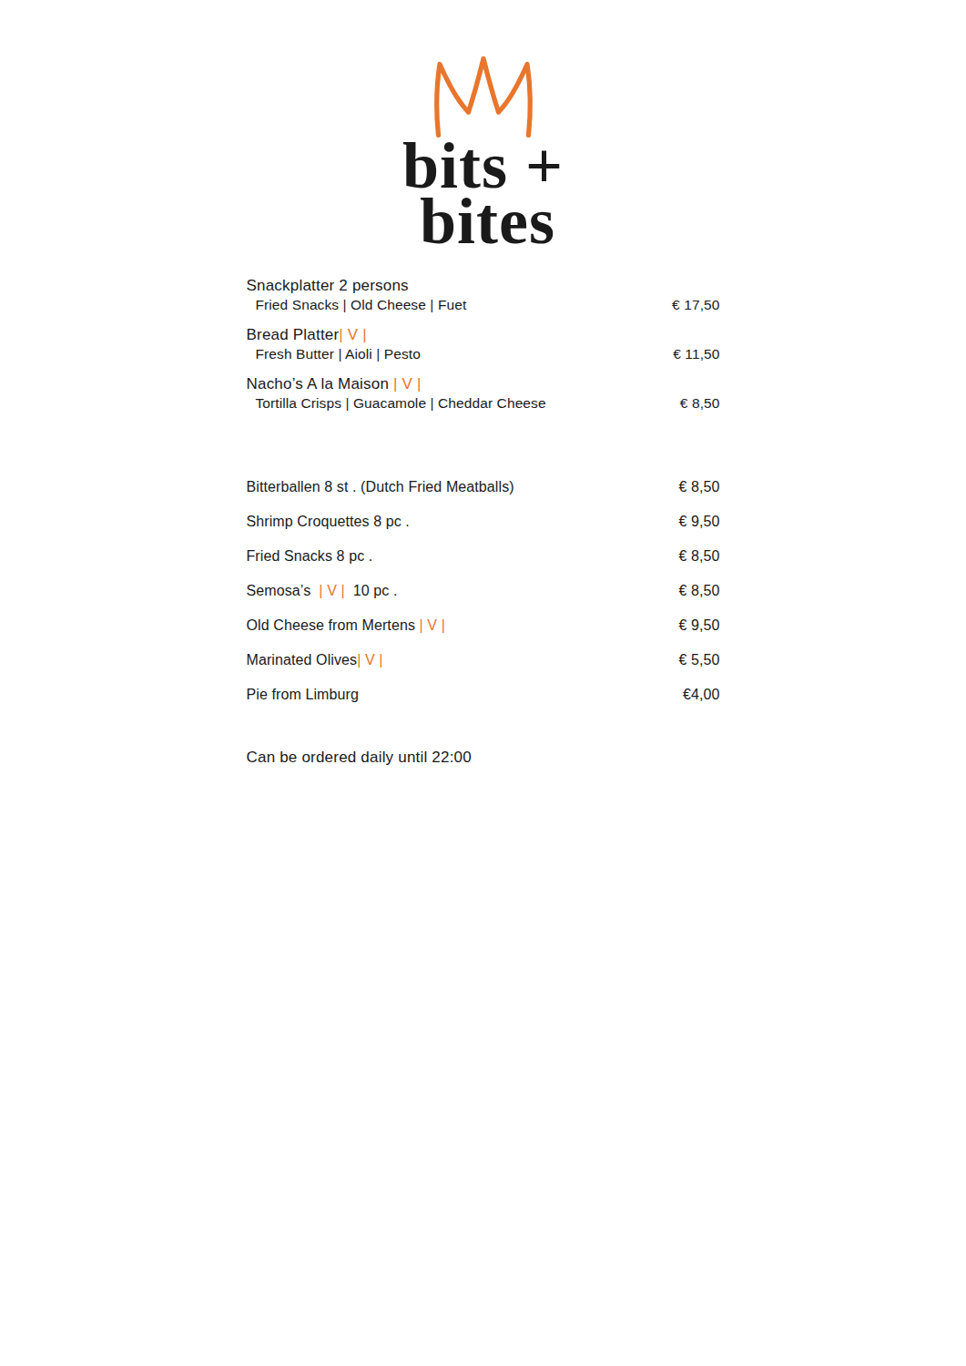bits + bites
Snackplatter 2 persons
Fried Snacks | Old Cheese | Fuet € 17,50
Bread Platter| V |
Fresh Butter | Aioli | Pesto € 11,50
Nacho’s A la Maison | V |
Tortilla Crisps | Guacamole | Cheddar Cheese € 8,50
Bitterballen 8 st . (Dutch Fried Meatballs) € 8,50
Shrimp Croquettes 8 pc . € 9,50
Fried Snacks 8 pc . € 8,50
Semosa’s | V | 10 pc . € 8,50
Old Cheese from Mertens | V | € 9,50
Marinated Olives| V | € 5,50
Pie from Limburg €4,00
Can be ordered daily until 22:00